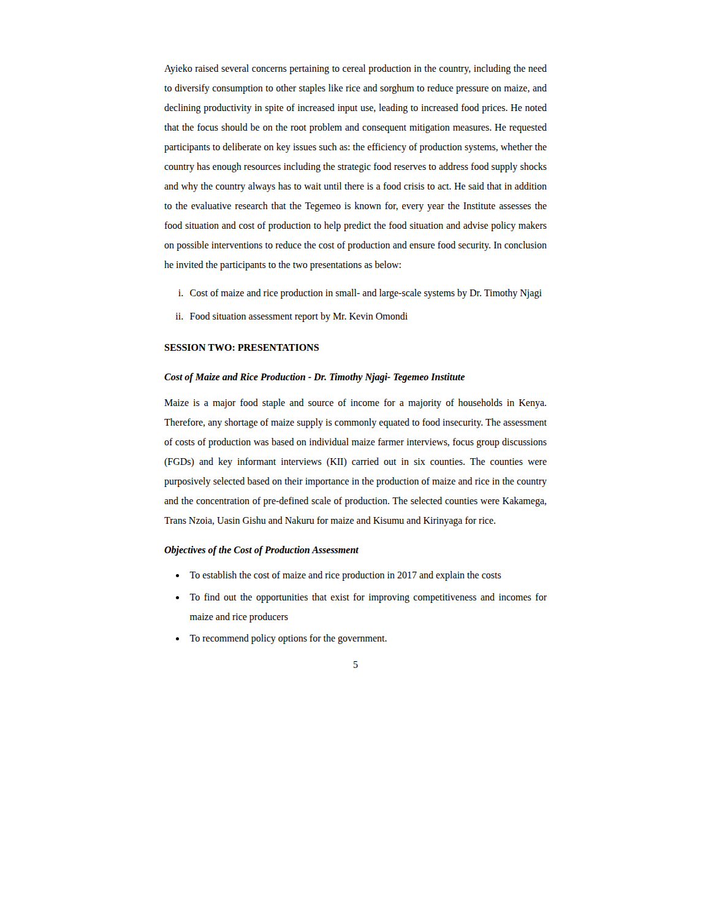Ayieko raised several concerns pertaining to cereal production in the country, including the need to diversify consumption to other staples like rice and sorghum to reduce pressure on maize, and declining productivity in spite of increased input use, leading to increased food prices. He noted that the focus should be on the root problem and consequent mitigation measures. He requested participants to deliberate on key issues such as: the efficiency of production systems, whether the country has enough resources including the strategic food reserves to address food supply shocks and why the country always has to wait until there is a food crisis to act. He said that in addition to the evaluative research that the Tegemeo is known for, every year the Institute assesses the food situation and cost of production to help predict the food situation and advise policy makers on possible interventions to reduce the cost of production and ensure food security. In conclusion he invited the participants to the two presentations as below:
Cost of maize and rice production in small- and large-scale systems by Dr. Timothy Njagi
Food situation assessment report by Mr. Kevin Omondi
SESSION TWO: PRESENTATIONS
Cost of Maize and Rice Production - Dr. Timothy Njagi- Tegemeo Institute
Maize is a major food staple and source of income for a majority of households in Kenya. Therefore, any shortage of maize supply is commonly equated to food insecurity. The assessment of costs of production was based on individual maize farmer interviews, focus group discussions (FGDs) and key informant interviews (KII) carried out in six counties. The counties were purposively selected based on their importance in the production of maize and rice in the country and the concentration of pre-defined scale of production. The selected counties were Kakamega, Trans Nzoia, Uasin Gishu and Nakuru for maize and Kisumu and Kirinyaga for rice.
Objectives of the Cost of Production Assessment
To establish the cost of maize and rice production in 2017 and explain the costs
To find out the opportunities that exist for improving competitiveness and incomes for maize and rice producers
To recommend policy options for the government.
5